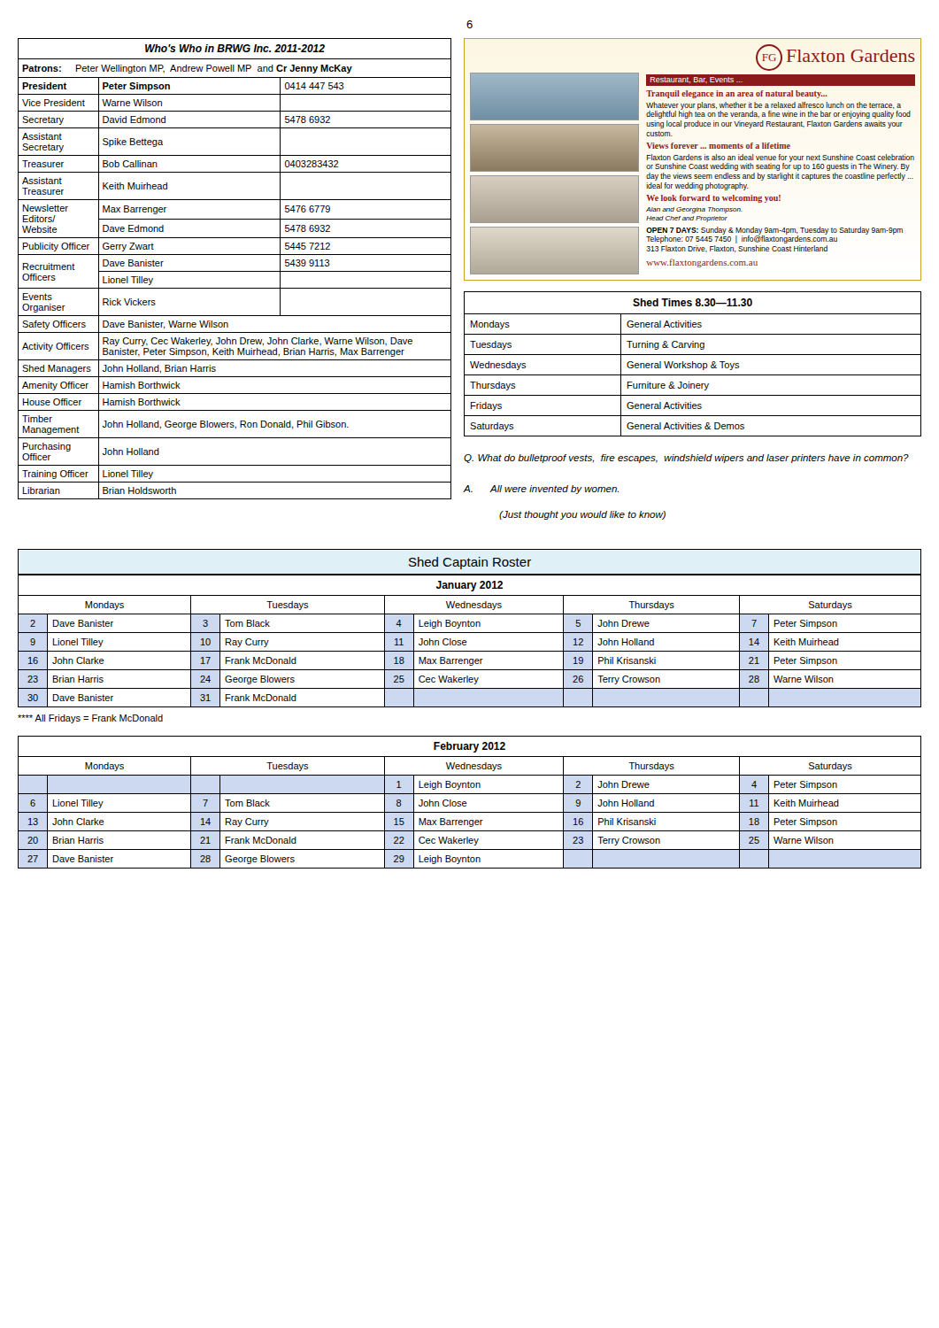6
| Who's Who in BRWG Inc. 2011-2012 |
| Patrons: Peter Wellington MP, Andrew Powell MP and Cr Jenny McKay |
| President | Peter Simpson | 0414 447 543 |
| Vice President | Warne Wilson | |
| Secretary | David Edmond | 5478 6932 |
| Assistant Secretary | Spike Bettega | |
| Treasurer | Bob Callinan | 0403283432 |
| Assistant Treasurer | Keith Muirhead | |
| Newsletter Editors/ Website | Max Barrenger | 5476 6779 |
| Dave Edmond | 5478 6932 |
| Publicity Officer | Gerry Zwart | 5445 7212 |
| Recruitment Officers | Dave Banister | 5439 9113 |
| Lionel Tilley | |
| Events Organiser | Rick Vickers | |
| Safety Officers | Dave Banister, Warne Wilson |
| Activity Officers | Ray Curry, Cec Wakerley, John Drew, John Clarke, Warne Wilson, Dave Banister, Peter Simpson, Keith Muirhead, Brian Harris, Max Barrenger |
| Shed Managers | John Holland, Brian Harris |
| Amenity Officer | Hamish Borthwick |
| House Officer | Hamish Borthwick |
| Timber Management | John Holland, George Blowers, Ron Donald, Phil Gibson. |
| Purchasing Officer | John Holland |
| Training Officer | Lionel Tilley |
| Librarian | Brian Holdsworth |
FGFlaxton Gardens
Restaurant, Bar, Events ...
Tranquil elegance in an area of natural beauty...
Whatever your plans, whether it be a relaxed alfresco lunch on the terrace, a delightful high tea on the veranda, a fine wine in the bar or enjoying quality food using local produce in our Vineyard Restaurant, Flaxton Gardens awaits your custom.
Views forever ... moments of a lifetime
Flaxton Gardens is also an ideal venue for your next Sunshine Coast celebration or Sunshine Coast wedding with seating for up to 160 guests in The Winery. By day the views seem endless and by starlight it captures the coastline perfectly ... ideal for wedding photography.
We look forward to welcoming you!
Alan and Georgina Thompson.
Head Chef and Proprietor
OPEN 7 DAYS: Sunday & Monday 9am-4pm, Tuesday to Saturday 9am-9pm
Telephone: 07 5445 7450 | info@flaxtongardens.com.au
313 Flaxton Drive, Flaxton, Sunshine Coast Hinterland
www.flaxtongardens.com.au
| Shed Times 8.30—11.30 |
| --- |
| Mondays | General Activities |
| Tuesdays | Turning & Carving |
| Wednesdays | General Workshop & Toys |
| Thursdays | Furniture & Joinery |
| Fridays | General Activities |
| Saturdays | General Activities & Demos |
Q. What do bulletproof vests, fire escapes, windshield wipers and laser printers have in common?
A. All were invented by women.
(Just thought you would like to know)
Shed Captain Roster
| January 2012 |
| Mondays | Tuesdays | Wednesdays | Thursdays | Saturdays |
| 2 | Dave Banister | 3 | Tom Black | 4 | Leigh Boynton | 5 | John Drewe | 7 | Peter Simpson |
| 9 | Lionel Tilley | 10 | Ray Curry | 11 | John Close | 12 | John Holland | 14 | Keith Muirhead |
| 16 | John Clarke | 17 | Frank McDonald | 18 | Max Barrenger | 19 | Phil Krisanski | 21 | Peter Simpson |
| 23 | Brian Harris | 24 | George Blowers | 25 | Cec Wakerley | 26 | Terry Crowson | 28 | Warne Wilson |
| 30 | Dave Banister | 31 | Frank McDonald | | | | | | |
**** All Fridays = Frank McDonald
| February 2012 |
| Mondays | Tuesdays | Wednesdays | Thursdays | Saturdays |
| | | | | 1 | Leigh Boynton | 2 | John Drewe | 4 | Peter Simpson |
| 6 | Lionel Tilley | 7 | Tom Black | 8 | John Close | 9 | John Holland | 11 | Keith Muirhead |
| 13 | John Clarke | 14 | Ray Curry | 15 | Max Barrenger | 16 | Phil Krisanski | 18 | Peter Simpson |
| 20 | Brian Harris | 21 | Frank McDonald | 22 | Cec Wakerley | 23 | Terry Crowson | 25 | Warne Wilson |
| 27 | Dave Banister | 28 | George Blowers | 29 | Leigh Boynton | | | | |